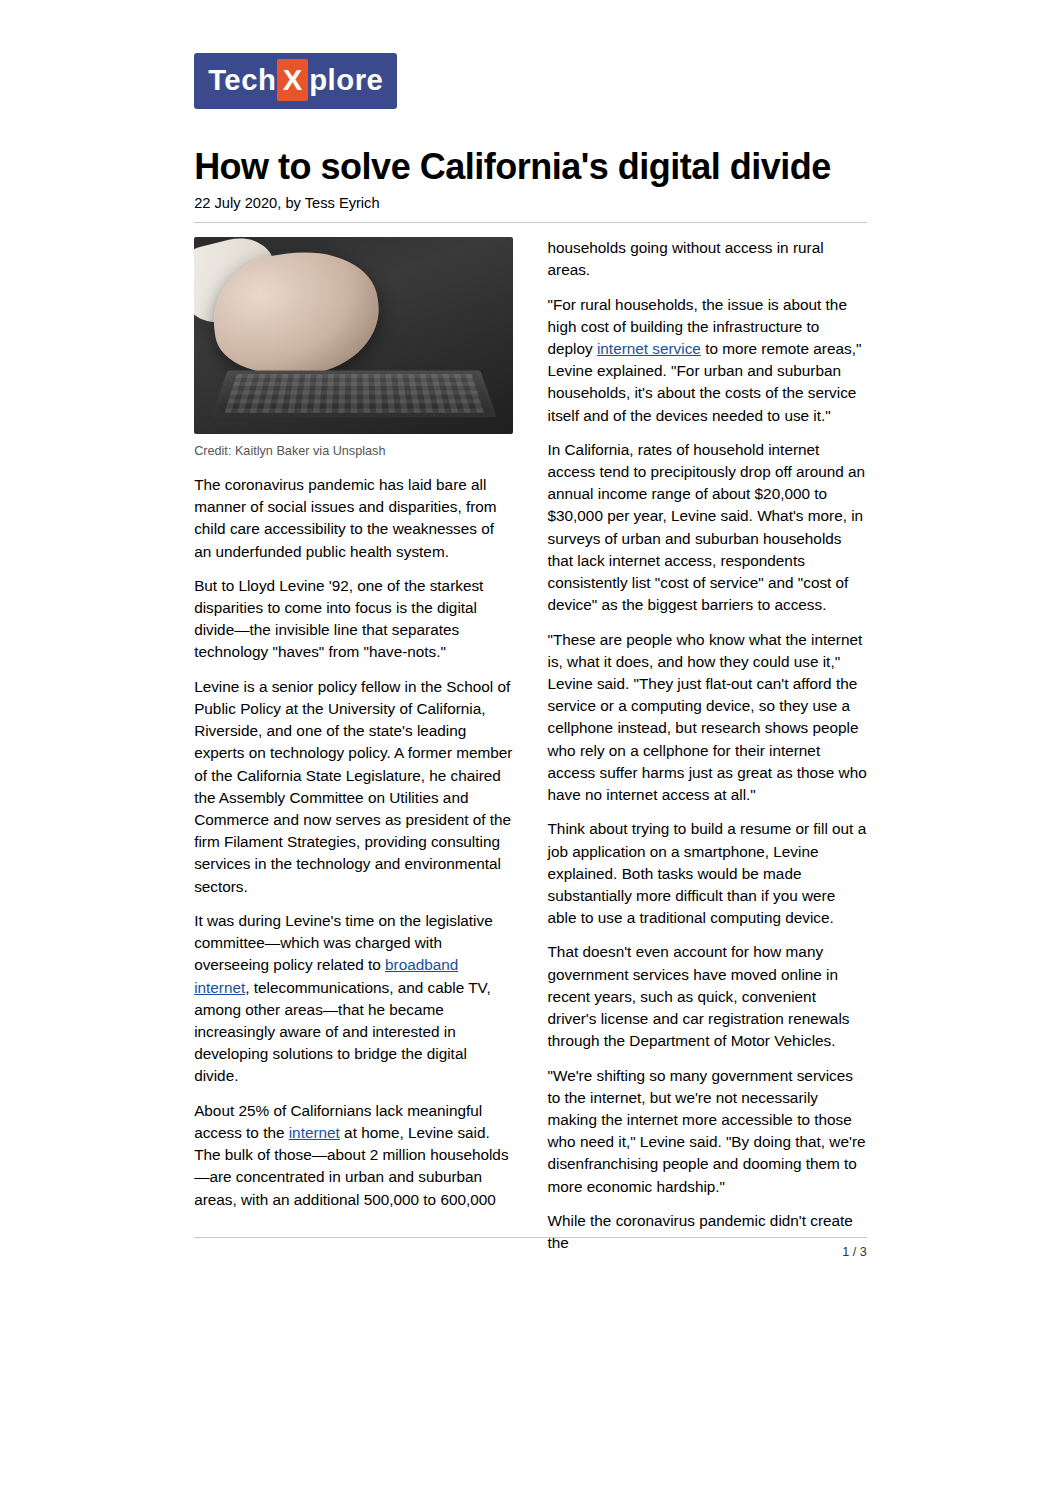TechXplore
How to solve California's digital divide
22 July 2020, by Tess Eyrich
Credit: Kaitlyn Baker via Unsplash
The coronavirus pandemic has laid bare all manner of social issues and disparities, from child care accessibility to the weaknesses of an underfunded public health system.
But to Lloyd Levine '92, one of the starkest disparities to come into focus is the digital divide—the invisible line that separates technology "haves" from "have-nots."
Levine is a senior policy fellow in the School of Public Policy at the University of California, Riverside, and one of the state's leading experts on technology policy. A former member of the California State Legislature, he chaired the Assembly Committee on Utilities and Commerce and now serves as president of the firm Filament Strategies, providing consulting services in the technology and environmental sectors.
It was during Levine's time on the legislative committee—which was charged with overseeing policy related to broadband internet, telecommunications, and cable TV, among other areas—that he became increasingly aware of and interested in developing solutions to bridge the digital divide.
About 25% of Californians lack meaningful access to the internet at home, Levine said. The bulk of those—about 2 million households—are concentrated in urban and suburban areas, with an additional 500,000 to 600,000 households going without access in rural areas.
"For rural households, the issue is about the high cost of building the infrastructure to deploy internet service to more remote areas," Levine explained. "For urban and suburban households, it's about the costs of the service itself and of the devices needed to use it."
In California, rates of household internet access tend to precipitously drop off around an annual income range of about $20,000 to $30,000 per year, Levine said. What's more, in surveys of urban and suburban households that lack internet access, respondents consistently list "cost of service" and "cost of device" as the biggest barriers to access.
"These are people who know what the internet is, what it does, and how they could use it," Levine said. "They just flat-out can't afford the service or a computing device, so they use a cellphone instead, but research shows people who rely on a cellphone for their internet access suffer harms just as great as those who have no internet access at all."
Think about trying to build a resume or fill out a job application on a smartphone, Levine explained. Both tasks would be made substantially more difficult than if you were able to use a traditional computing device.
That doesn't even account for how many government services have moved online in recent years, such as quick, convenient driver's license and car registration renewals through the Department of Motor Vehicles.
"We're shifting so many government services to the internet, but we're not necessarily making the internet more accessible to those who need it," Levine said. "By doing that, we're disenfranchising people and dooming them to more economic hardship."
While the coronavirus pandemic didn't create the
1 / 3